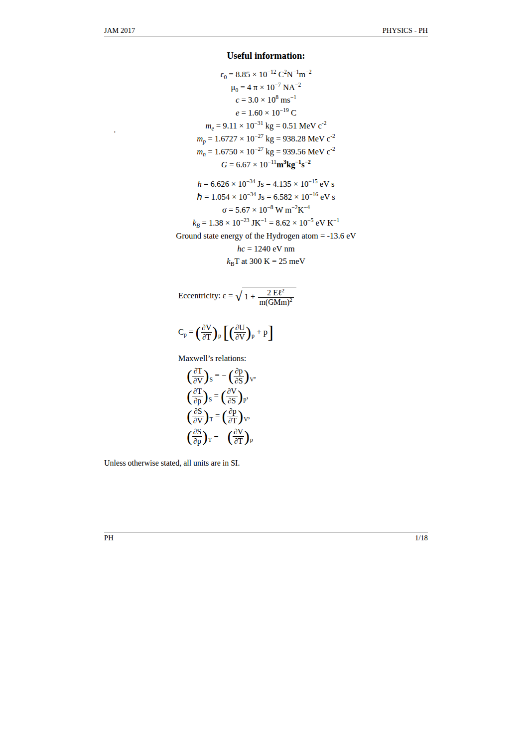JAM 2017
PHYSICS - PH
Useful information:
.
ε0 = 8.85 × 10−12 C2N−1m−2
μ0 = 4 π × 10−7 NA−2
c = 3.0 × 108 ms−1
e = 1.60 × 10−19 C
me = 9.11 × 10−31 kg = 0.51 MeV c-2
mp = 1.6727 × 10−27 kg = 938.28 MeV c-2
mn = 1.6750 × 10−27 kg = 939.56 MeV c-2
G = 6.67 × 10−11m3kg−1s−2
h = 6.626 × 10−34 Js = 4.135 × 10−15 eV s
ℏ = 1.054 × 10−34 Js = 6.582 × 10−16 eV s
σ = 5.67 × 10−8 W m−2K−4
kB = 1.38 × 10−23 JK−1 = 8.62 × 10−5 eV K−1
Ground state energy of the Hydrogen atom = -13.6 eV
hc = 1240 eV nm
kBT at 300 K = 25 meV
Eccentricity: ε = √1 + 2 Eℓ2 m(GMm)2
Cp = (∂V∂T) p [(∂U∂V) p + p]
Maxwell’s relations:
(∂T∂V) S = − (∂p∂S) V,
(∂T∂p) S = (∂V∂S) p,
(∂S∂V) T = (∂p∂T) V,
(∂S∂p) T = − (∂V∂T) p
Unless otherwise stated, all units are in SI.
PH
1/18